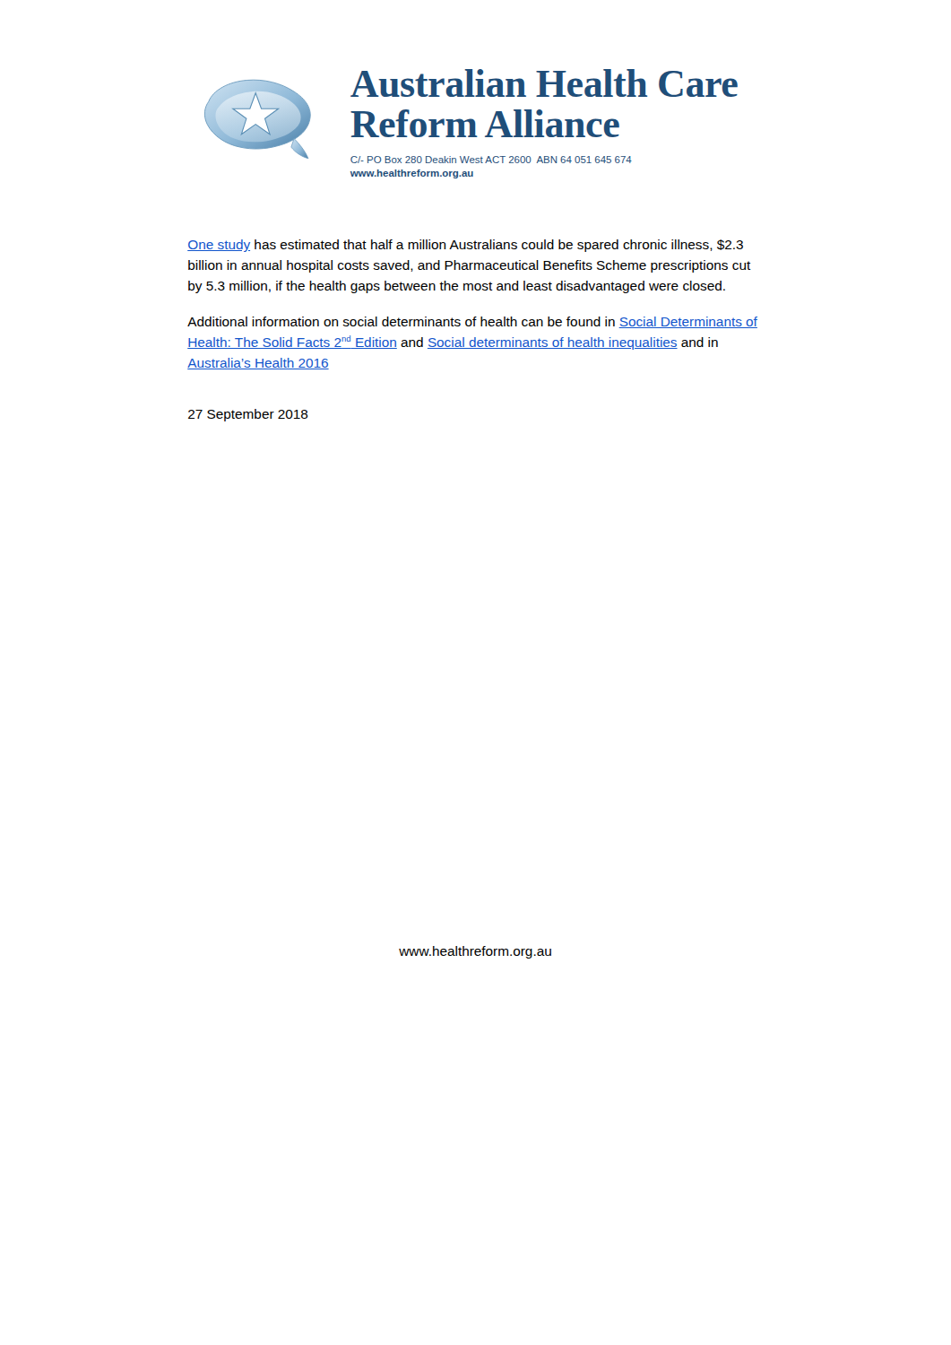Australian Health CareReform Alliance
C/- PO Box 280 Deakin West ACT 2600 ABN 64 051 645 674
www.healthreform.org.au
One study has estimated that half a million Australians could be spared chronic illness, $2.3 billion in annual hospital costs saved, and Pharmaceutical Benefits Scheme prescriptions cut by 5.3 million, if the health gaps between the most and least disadvantaged were closed.
Additional information on social determinants of health can be found in Social Determinants of Health: The Solid Facts 2nd Edition and Social determinants of health inequalities and in Australia’s Health 2016
27 September 2018
www.healthreform.org.au